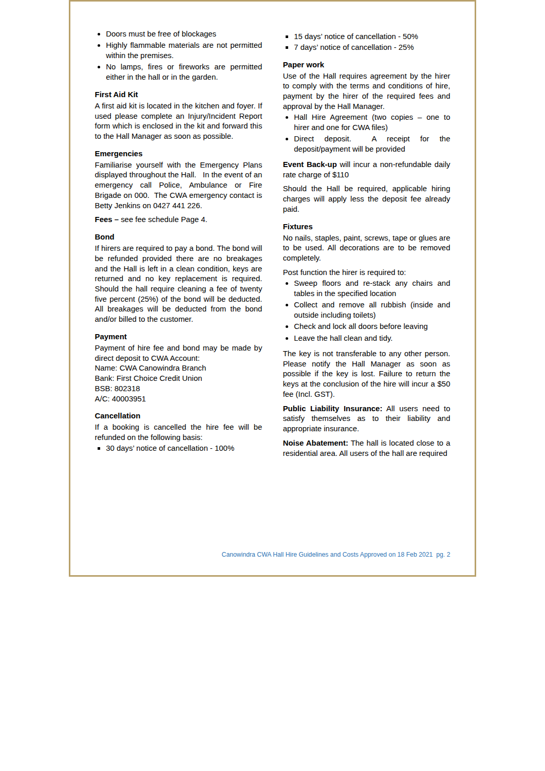Doors must be free of blockages
Highly flammable materials are not permitted within the premises.
No lamps, fires or fireworks are permitted either in the hall or in the garden.
First Aid Kit
A first aid kit is located in the kitchen and foyer. If used please complete an Injury/Incident Report form which is enclosed in the kit and forward this to the Hall Manager as soon as possible.
Emergencies
Familiarise yourself with the Emergency Plans displayed throughout the Hall. In the event of an emergency call Police, Ambulance or Fire Brigade on 000. The CWA emergency contact is Betty Jenkins on 0427 441 226.
Fees – see fee schedule Page 4.
Bond
If hirers are required to pay a bond. The bond will be refunded provided there are no breakages and the Hall is left in a clean condition, keys are returned and no key replacement is required. Should the hall require cleaning a fee of twenty five percent (25%) of the bond will be deducted. All breakages will be deducted from the bond and/or billed to the customer.
Payment
Payment of hire fee and bond may be made by direct deposit to CWA Account:
Name: CWA Canowindra Branch
Bank: First Choice Credit Union
BSB: 802318
A/C: 40003951
Cancellation
If a booking is cancelled the hire fee will be refunded on the following basis:
30 days’ notice of cancellation - 100%
15 days’ notice of cancellation - 50%
7 days’ notice of cancellation - 25%
Paper work
Use of the Hall requires agreement by the hirer to comply with the terms and conditions of hire, payment by the hirer of the required fees and approval by the Hall Manager.
Hall Hire Agreement (two copies – one to hirer and one for CWA files)
Direct deposit. A receipt for the deposit/payment will be provided
Event Back-up will incur a non-refundable daily rate charge of $110
Should the Hall be required, applicable hiring charges will apply less the deposit fee already paid.
Fixtures
No nails, staples, paint, screws, tape or glues are to be used. All decorations are to be removed completely.
Post function the hirer is required to:
Sweep floors and re-stack any chairs and tables in the specified location
Collect and remove all rubbish (inside and outside including toilets)
Check and lock all doors before leaving
Leave the hall clean and tidy.
The key is not transferable to any other person. Please notify the Hall Manager as soon as possible if the key is lost. Failure to return the keys at the conclusion of the hire will incur a $50 fee (Incl. GST).
Public Liability Insurance: All users need to satisfy themselves as to their liability and appropriate insurance.
Noise Abatement: The hall is located close to a residential area. All users of the hall are required
Canowindra CWA Hall Hire Guidelines and Costs Approved on 18 Feb 2021 pg. 2